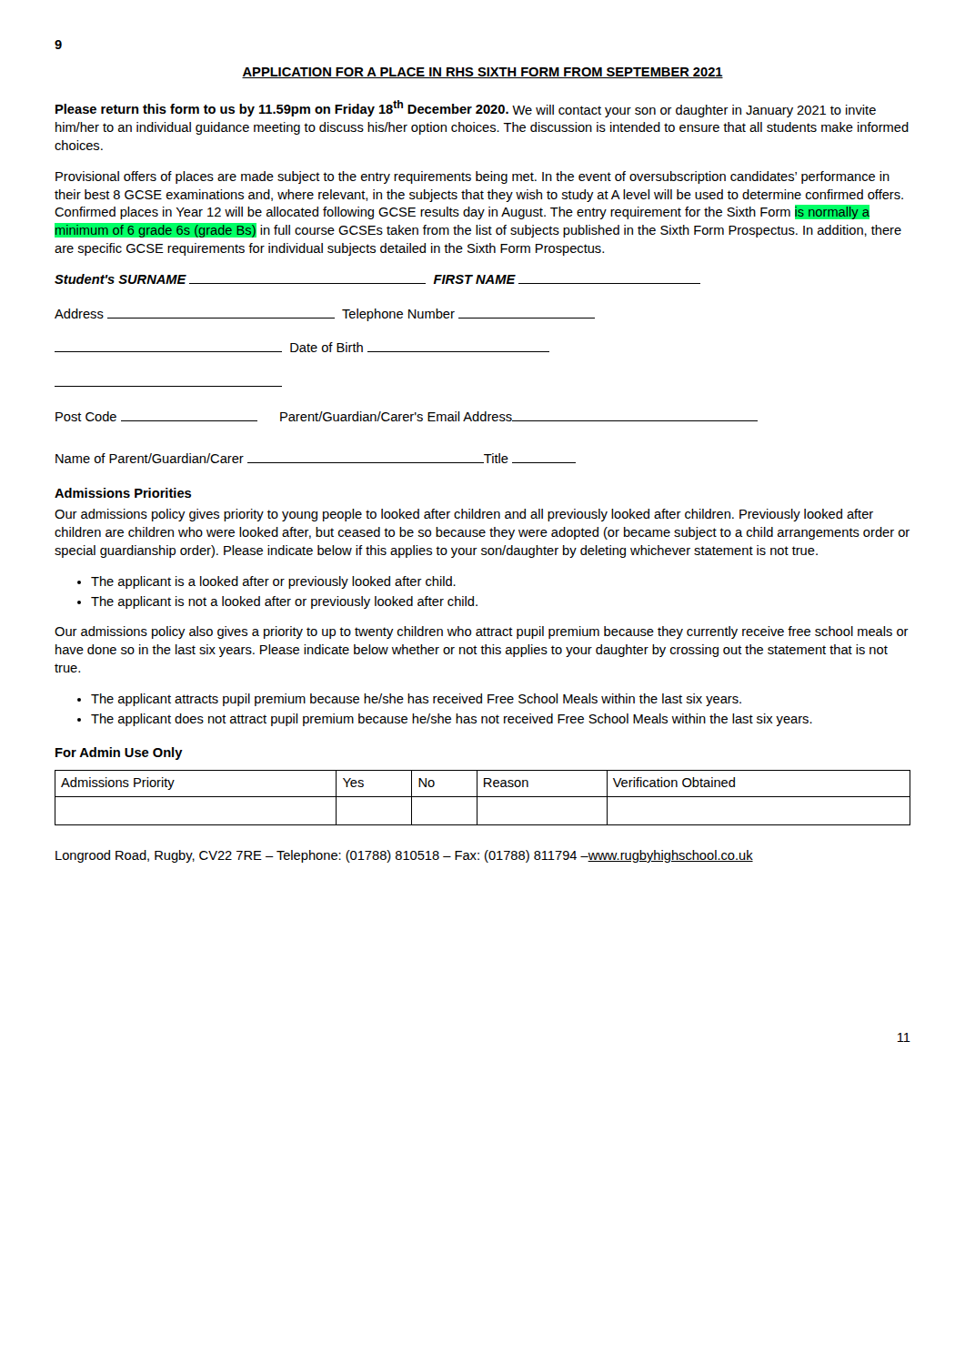9
APPLICATION FOR A PLACE IN RHS SIXTH FORM FROM SEPTEMBER 2021
Please return this form to us by 11.59pm on Friday 18th December 2020. We will contact your son or daughter in January 2021 to invite him/her to an individual guidance meeting to discuss his/her option choices. The discussion is intended to ensure that all students make informed choices.
Provisional offers of places are made subject to the entry requirements being met. In the event of oversubscription candidates’ performance in their best 8 GCSE examinations and, where relevant, in the subjects that they wish to study at A level will be used to determine confirmed offers. Confirmed places in Year 12 will be allocated following GCSE results day in August. The entry requirement for the Sixth Form is normally a minimum of 6 grade 6s (grade Bs) in full course GCSEs taken from the list of subjects published in the Sixth Form Prospectus. In addition, there are specific GCSE requirements for individual subjects detailed in the Sixth Form Prospectus.
Student's SURNAME FIRST NAME
Address Telephone Number
Date of Birth
Post Code Parent/Guardian/Carer's Email Address
Name of Parent/Guardian/Carer Title
Admissions Priorities
Our admissions policy gives priority to young people to looked after children and all previously looked after children. Previously looked after children are children who were looked after, but ceased to be so because they were adopted (or became subject to a child arrangements order or special guardianship order). Please indicate below if this applies to your son/daughter by deleting whichever statement is not true.
The applicant is a looked after or previously looked after child.
The applicant is not a looked after or previously looked after child.
Our admissions policy also gives a priority to up to twenty children who attract pupil premium because they currently receive free school meals or have done so in the last six years. Please indicate below whether or not this applies to your daughter by crossing out the statement that is not true.
The applicant attracts pupil premium because he/she has received Free School Meals within the last six years.
The applicant does not attract pupil premium because he/she has not received Free School Meals within the last six years.
For Admin Use Only
| Admissions Priority | Yes | No | Reason | Verification Obtained |
| --- | --- | --- | --- | --- |
Longrood Road, Rugby, CV22 7RE – Telephone: (01788) 810518 – Fax: (01788) 811794 –www.rugbyhighschool.co.uk
11